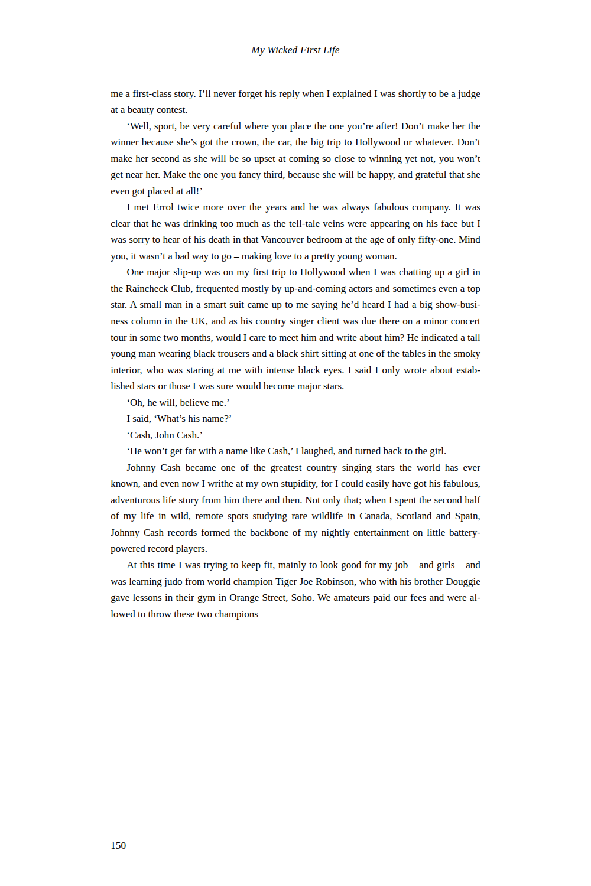My Wicked First Life
me a first-class story. I’ll never forget his reply when I explained I was shortly to be a judge at a beauty contest.
‘Well, sport, be very careful where you place the one you’re after! Don’t make her the winner because she’s got the crown, the car, the big trip to Hollywood or whatever. Don’t make her second as she will be so upset at coming so close to winning yet not, you won’t get near her. Make the one you fancy third, because she will be happy, and grateful that she even got placed at all!’
I met Errol twice more over the years and he was always fabulous company. It was clear that he was drinking too much as the tell-tale veins were appearing on his face but I was sorry to hear of his death in that Vancouver bedroom at the age of only fifty-one. Mind you, it wasn’t a bad way to go – making love to a pretty young woman.
One major slip-up was on my first trip to Hollywood when I was chatting up a girl in the Raincheck Club, frequented mostly by up-and-coming actors and sometimes even a top star. A small man in a smart suit came up to me saying he’d heard I had a big show-business column in the UK, and as his country singer client was due there on a minor concert tour in some two months, would I care to meet him and write about him? He indicated a tall young man wearing black trousers and a black shirt sitting at one of the tables in the smoky interior, who was staring at me with intense black eyes. I said I only wrote about established stars or those I was sure would become major stars.
‘Oh, he will, believe me.’
I said, ‘What’s his name?’
‘Cash, John Cash.’
‘He won’t get far with a name like Cash,’ I laughed, and turned back to the girl.
Johnny Cash became one of the greatest country singing stars the world has ever known, and even now I writhe at my own stupidity, for I could easily have got his fabulous, adventurous life story from him there and then. Not only that; when I spent the second half of my life in wild, remote spots studying rare wildlife in Canada, Scotland and Spain, Johnny Cash records formed the backbone of my nightly entertainment on little battery-powered record players.
At this time I was trying to keep fit, mainly to look good for my job – and girls – and was learning judo from world champion Tiger Joe Robinson, who with his brother Douggie gave lessons in their gym in Orange Street, Soho. We amateurs paid our fees and were allowed to throw these two champions
150